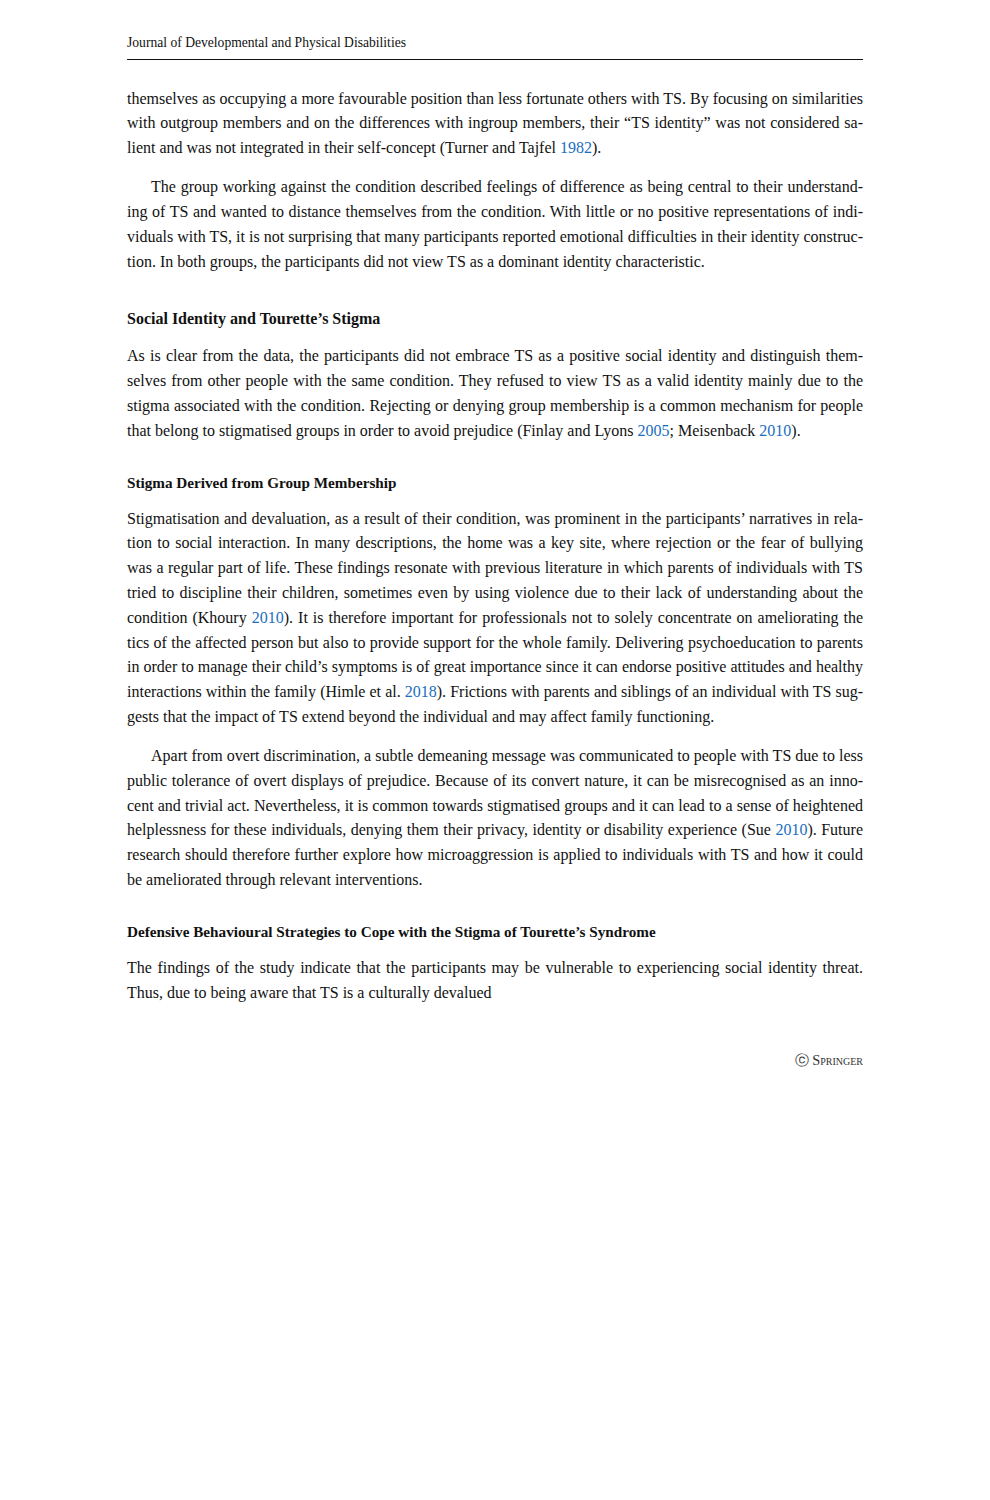Journal of Developmental and Physical Disabilities
themselves as occupying a more favourable position than less fortunate others with TS. By focusing on similarities with outgroup members and on the differences with ingroup members, their “TS identity” was not considered salient and was not integrated in their self-concept (Turner and Tajfel 1982).
The group working against the condition described feelings of difference as being central to their understanding of TS and wanted to distance themselves from the condition. With little or no positive representations of individuals with TS, it is not surprising that many participants reported emotional difficulties in their identity construction. In both groups, the participants did not view TS as a dominant identity characteristic.
Social Identity and Tourette’s Stigma
As is clear from the data, the participants did not embrace TS as a positive social identity and distinguish themselves from other people with the same condition. They refused to view TS as a valid identity mainly due to the stigma associated with the condition. Rejecting or denying group membership is a common mechanism for people that belong to stigmatised groups in order to avoid prejudice (Finlay and Lyons 2005; Meisenback 2010).
Stigma Derived from Group Membership
Stigmatisation and devaluation, as a result of their condition, was prominent in the participants’ narratives in relation to social interaction. In many descriptions, the home was a key site, where rejection or the fear of bullying was a regular part of life. These findings resonate with previous literature in which parents of individuals with TS tried to discipline their children, sometimes even by using violence due to their lack of understanding about the condition (Khoury 2010). It is therefore important for professionals not to solely concentrate on ameliorating the tics of the affected person but also to provide support for the whole family. Delivering psychoeducation to parents in order to manage their child’s symptoms is of great importance since it can endorse positive attitudes and healthy interactions within the family (Himle et al. 2018). Frictions with parents and siblings of an individual with TS suggests that the impact of TS extend beyond the individual and may affect family functioning.
Apart from overt discrimination, a subtle demeaning message was communicated to people with TS due to less public tolerance of overt displays of prejudice. Because of its convert nature, it can be misrecognised as an innocent and trivial act. Nevertheless, it is common towards stigmatised groups and it can lead to a sense of heightened helplessness for these individuals, denying them their privacy, identity or disability experience (Sue 2010). Future research should therefore further explore how microaggression is applied to individuals with TS and how it could be ameliorated through relevant interventions.
Defensive Behavioural Strategies to Cope with the Stigma of Tourette’s Syndrome
The findings of the study indicate that the participants may be vulnerable to experiencing social identity threat. Thus, due to being aware that TS is a culturally devalued
ⓒ Springer